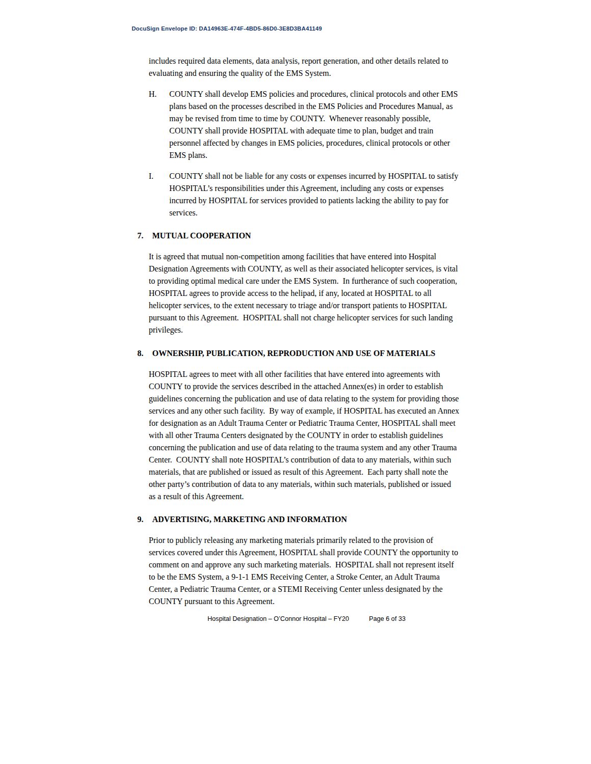DocuSign Envelope ID: DA14963E-474F-4BD5-86D0-3E8D3BA41149
includes required data elements, data analysis, report generation, and other details related to evaluating and ensuring the quality of the EMS System.
H.
COUNTY shall develop EMS policies and procedures, clinical protocols and other EMS plans based on the processes described in the EMS Policies and Procedures Manual, as may be revised from time to time by COUNTY. Whenever reasonably possible, COUNTY shall provide HOSPITAL with adequate time to plan, budget and train personnel affected by changes in EMS policies, procedures, clinical protocols or other EMS plans.
I.
COUNTY shall not be liable for any costs or expenses incurred by HOSPITAL to satisfy HOSPITAL’s responsibilities under this Agreement, including any costs or expenses incurred by HOSPITAL for services provided to patients lacking the ability to pay for services.
7.
MUTUAL COOPERATION
It is agreed that mutual non-competition among facilities that have entered into Hospital Designation Agreements with COUNTY, as well as their associated helicopter services, is vital to providing optimal medical care under the EMS System. In furtherance of such cooperation, HOSPITAL agrees to provide access to the helipad, if any, located at HOSPITAL to all helicopter services, to the extent necessary to triage and/or transport patients to HOSPITAL pursuant to this Agreement. HOSPITAL shall not charge helicopter services for such landing privileges.
8.
OWNERSHIP, PUBLICATION, REPRODUCTION AND USE OF MATERIALS
HOSPITAL agrees to meet with all other facilities that have entered into agreements with COUNTY to provide the services described in the attached Annex(es) in order to establish guidelines concerning the publication and use of data relating to the system for providing those services and any other such facility. By way of example, if HOSPITAL has executed an Annex for designation as an Adult Trauma Center or Pediatric Trauma Center, HOSPITAL shall meet with all other Trauma Centers designated by the COUNTY in order to establish guidelines concerning the publication and use of data relating to the trauma system and any other Trauma Center. COUNTY shall note HOSPITAL’s contribution of data to any materials, within such materials, that are published or issued as result of this Agreement. Each party shall note the other party’s contribution of data to any materials, within such materials, published or issued as a result of this Agreement.
9.
ADVERTISING, MARKETING AND INFORMATION
Prior to publicly releasing any marketing materials primarily related to the provision of services covered under this Agreement, HOSPITAL shall provide COUNTY the opportunity to comment on and approve any such marketing materials. HOSPITAL shall not represent itself to be the EMS System, a 9-1-1 EMS Receiving Center, a Stroke Center, an Adult Trauma Center, a Pediatric Trauma Center, or a STEMI Receiving Center unless designated by the COUNTY pursuant to this Agreement.
Hospital Designation – O’Connor Hospital – FY20
Page 6 of 33